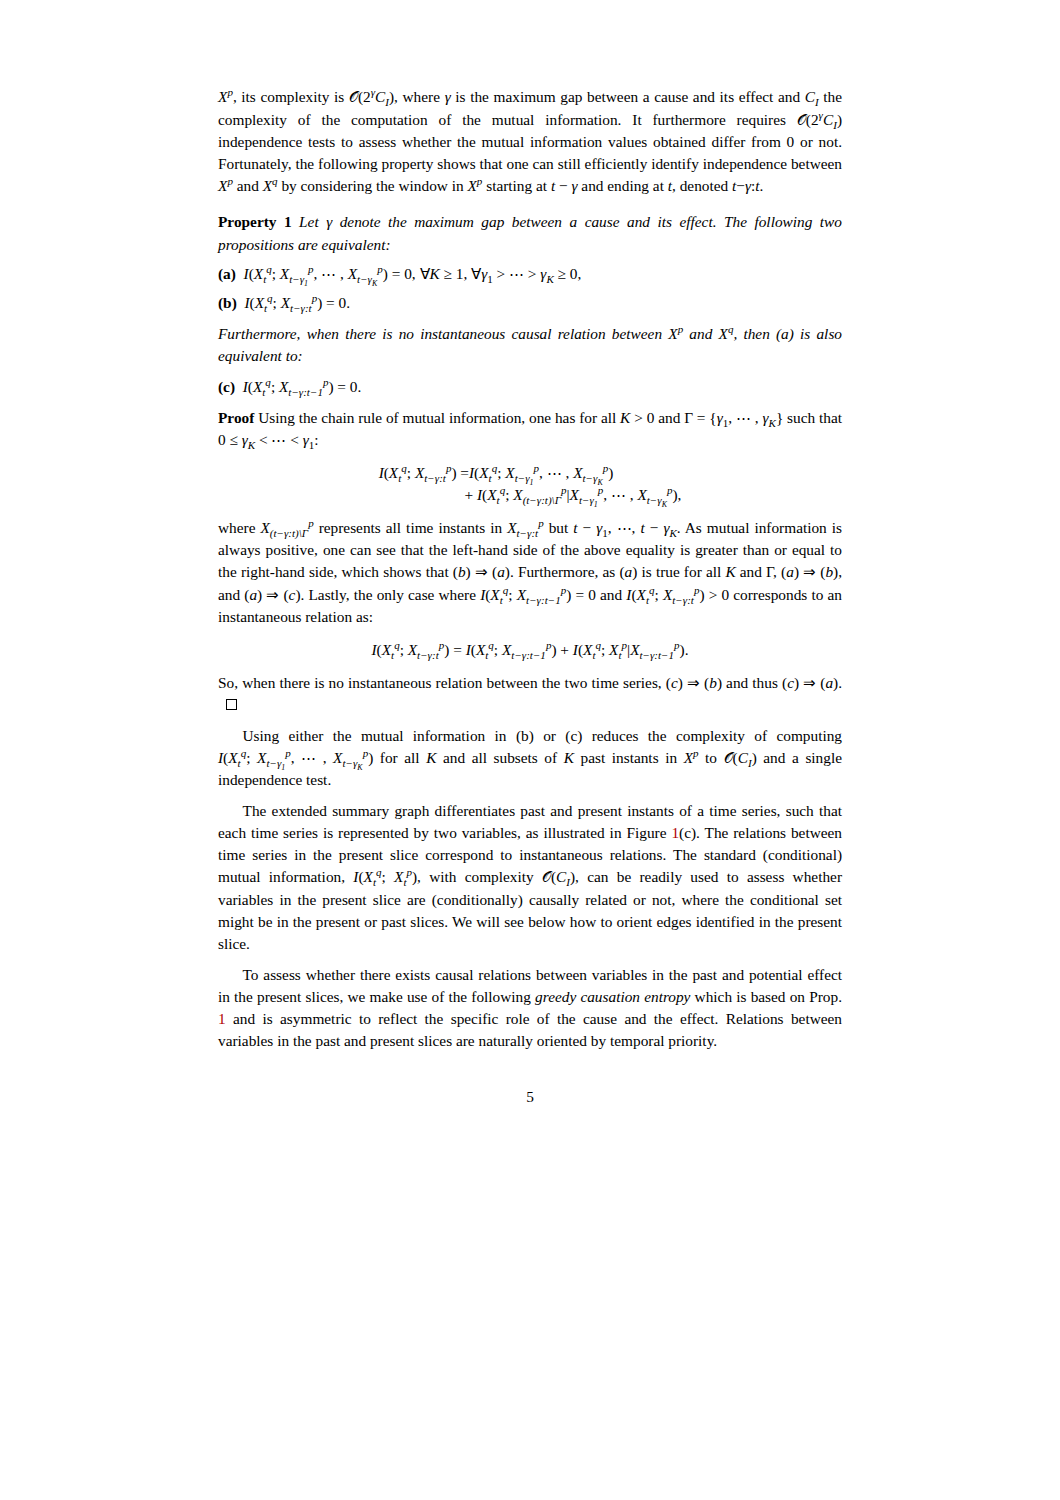Xp, its complexity is 𝒪(2γCI), where γ is the maximum gap between a cause and its effect and CI the complexity of the computation of the mutual information. It furthermore requires 𝒪(2γCI) independence tests to assess whether the mutual information values obtained differ from 0 or not. Fortunately, the following property shows that one can still efficiently identify independence between Xp and Xq by considering the window in Xp starting at t − γ and ending at t, denoted t−γ:t.
Property 1 Let γ denote the maximum gap between a cause and its effect. The following two propositions are equivalent:
(a) I(Xtq; Xt−γ1p, ⋯ , Xt−γKp) = 0, ∀K ≥ 1, ∀γ1 > ⋯ > γK ≥ 0,
(b) I(Xtq; Xt−γ:tp) = 0.
Furthermore, when there is no instantaneous causal relation between Xp and Xq, then (a) is also equivalent to:
(c) I(Xtq; Xt−γ:t−1p) = 0.
Proof Using the chain rule of mutual information, one has for all K > 0 and Γ = {γ1, ⋯ , γK} such that 0 ≤ γK < ⋯ < γ1:
I(Xtq; Xt−γ:tp) =I(Xtq; Xt−γ1p, ⋯ , Xt−γKp)
+ I(Xtq; X(t−γ:t)\Γp|Xt−γ1p, ⋯ , Xt−γKp),
where X(t−γ:t)\Γp represents all time instants in Xt−γ:tp but t − γ1, ⋯, t − γK. As mutual information is always positive, one can see that the left-hand side of the above equality is greater than or equal to the right-hand side, which shows that (b) ⇒ (a). Furthermore, as (a) is true for all K and Γ, (a) ⇒ (b), and (a) ⇒ (c). Lastly, the only case where I(Xtq; Xt−γ:t−1p) = 0 and I(Xtq; Xt−γ:tp) > 0 corresponds to an instantaneous relation as:
I(Xtq; Xt−γ:tp) = I(Xtq; Xt−γ:t−1p) + I(Xtq; Xtp|Xt−γ:t−1p).
So, when there is no instantaneous relation between the two time series, (c) ⇒ (b) and thus (c) ⇒ (a).
Using either the mutual information in (b) or (c) reduces the complexity of computing I(Xtq; Xt−γ1p, ⋯ , Xt−γKp) for all K and all subsets of K past instants in Xp to 𝒪(CI) and a single independence test.
The extended summary graph differentiates past and present instants of a time series, such that each time series is represented by two variables, as illustrated in Figure 1(c). The relations between time series in the present slice correspond to instantaneous relations. The standard (conditional) mutual information, I(Xtq; Xtp), with complexity 𝒪(CI), can be readily used to assess whether variables in the present slice are (conditionally) causally related or not, where the conditional set might be in the present or past slices. We will see below how to orient edges identified in the present slice.
To assess whether there exists causal relations between variables in the past and potential effect in the present slices, we make use of the following greedy causation entropy which is based on Prop. 1 and is asymmetric to reflect the specific role of the cause and the effect. Relations between variables in the past and present slices are naturally oriented by temporal priority.
5